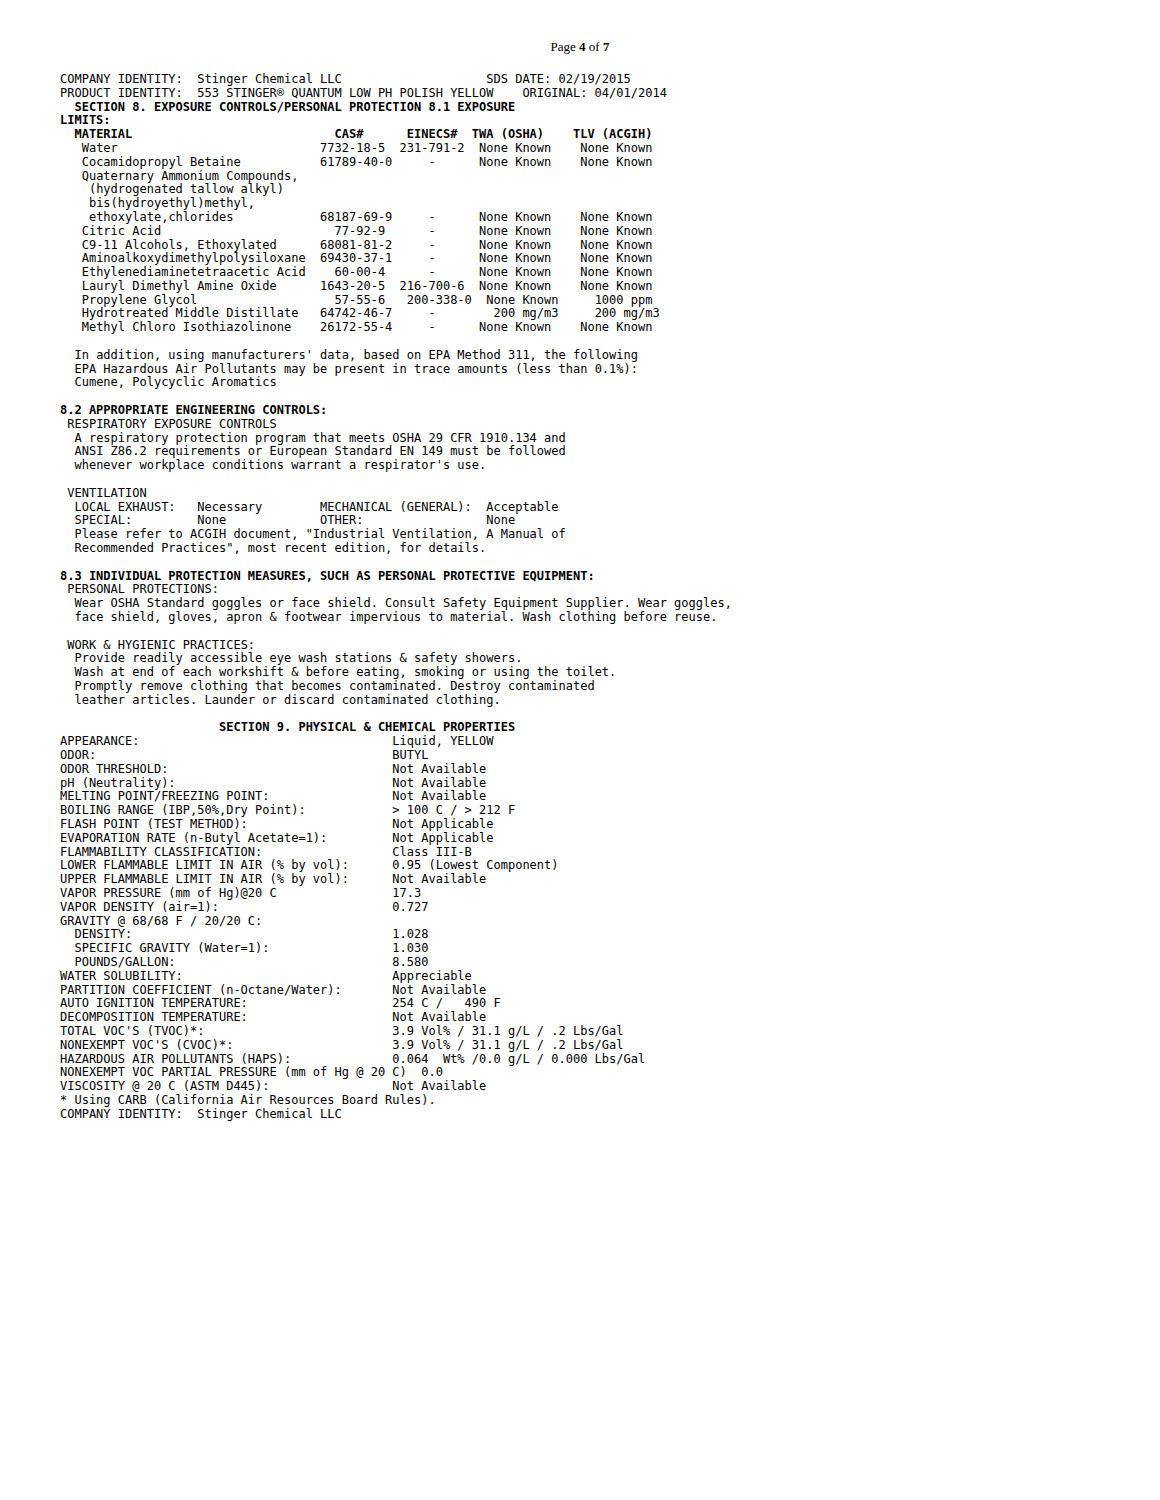Page 4 of 7
COMPANY IDENTITY:  Stinger Chemical LLC                    SDS DATE: 02/19/2015
PRODUCT IDENTITY:  553 STINGER® QUANTUM LOW PH POLISH YELLOW    ORIGINAL: 04/01/2014
  SECTION 8. EXPOSURE CONTROLS/PERSONAL PROTECTION 8.1 EXPOSURE
LIMITS:
  MATERIAL                            CAS#      EINECS#  TWA (OSHA)    TLV (ACGIH)
   Water                            7732-18-5  231-791-2  None Known    None Known
   Cocamidopropyl Betaine           61789-40-0     -      None Known    None Known
   Quaternary Ammonium Compounds,
    (hydrogenated tallow alkyl)
    bis(hydroyethyl)methyl,
    ethoxylate,chlorides            68187-69-9     -      None Known    None Known
   Citric Acid                        77-92-9      -      None Known    None Known
   C9-11 Alcohols, Ethoxylated      68081-81-2     -      None Known    None Known
   Aminoalkoxydimethylpolysiloxane  69430-37-1     -      None Known    None Known
   Ethylenediaminetetraacetic Acid    60-00-4      -      None Known    None Known
   Lauryl Dimethyl Amine Oxide      1643-20-5  216-700-6  None Known    None Known
   Propylene Glycol                   57-55-6   200-338-0  None Known     1000 ppm
   Hydrotreated Middle Distillate   64742-46-7     -        200 mg/m3     200 mg/m3
   Methyl Chloro Isothiazolinone    26172-55-4     -      None Known    None Known

  In addition, using manufacturers' data, based on EPA Method 311, the following
  EPA Hazardous Air Pollutants may be present in trace amounts (less than 0.1%):
  Cumene, Polycyclic Aromatics

8.2 APPROPRIATE ENGINEERING CONTROLS:
 RESPIRATORY EXPOSURE CONTROLS
  A respiratory protection program that meets OSHA 29 CFR 1910.134 and
  ANSI Z86.2 requirements or European Standard EN 149 must be followed
  whenever workplace conditions warrant a respirator's use.

 VENTILATION
  LOCAL EXHAUST:   Necessary        MECHANICAL (GENERAL):  Acceptable
  SPECIAL:         None             OTHER:                 None
  Please refer to ACGIH document, "Industrial Ventilation, A Manual of
  Recommended Practices", most recent edition, for details.

8.3 INDIVIDUAL PROTECTION MEASURES, SUCH AS PERSONAL PROTECTIVE EQUIPMENT:
 PERSONAL PROTECTIONS:
  Wear OSHA Standard goggles or face shield. Consult Safety Equipment Supplier. Wear goggles,
  face shield, gloves, apron & footwear impervious to material. Wash clothing before reuse.

 WORK & HYGIENIC PRACTICES:
  Provide readily accessible eye wash stations & safety showers.
  Wash at end of each workshift & before eating, smoking or using the toilet.
  Promptly remove clothing that becomes contaminated. Destroy contaminated
  leather articles. Launder or discard contaminated clothing.

                      SECTION 9. PHYSICAL & CHEMICAL PROPERTIES
APPEARANCE:                                   Liquid, YELLOW
ODOR:                                         BUTYL
ODOR THRESHOLD:                               Not Available
pH (Neutrality):                              Not Available
MELTING POINT/FREEZING POINT:                 Not Available
BOILING RANGE (IBP,50%,Dry Point):            > 100 C / > 212 F
FLASH POINT (TEST METHOD):                    Not Applicable
EVAPORATION RATE (n-Butyl Acetate=1):         Not Applicable
FLAMMABILITY CLASSIFICATION:                  Class III-B
LOWER FLAMMABLE LIMIT IN AIR (% by vol):      0.95 (Lowest Component)
UPPER FLAMMABLE LIMIT IN AIR (% by vol):      Not Available
VAPOR PRESSURE (mm of Hg)@20 C                17.3
VAPOR DENSITY (air=1):                        0.727
GRAVITY @ 68/68 F / 20/20 C:
  DENSITY:                                    1.028
  SPECIFIC GRAVITY (Water=1):                 1.030
  POUNDS/GALLON:                              8.580
WATER SOLUBILITY:                             Appreciable
PARTITION COEFFICIENT (n-Octane/Water):       Not Available
AUTO IGNITION TEMPERATURE:                    254 C /   490 F
DECOMPOSITION TEMPERATURE:                    Not Available
TOTAL VOC'S (TVOC)*:                          3.9 Vol% / 31.1 g/L / .2 Lbs/Gal
NONEXEMPT VOC'S (CVOC)*:                      3.9 Vol% / 31.1 g/L / .2 Lbs/Gal
HAZARDOUS AIR POLLUTANTS (HAPS):              0.064  Wt% /0.0 g/L / 0.000 Lbs/Gal
NONEXEMPT VOC PARTIAL PRESSURE (mm of Hg @ 20 C)  0.0
VISCOSITY @ 20 C (ASTM D445):                 Not Available
* Using CARB (California Air Resources Board Rules).
COMPANY IDENTITY:  Stinger Chemical LLC